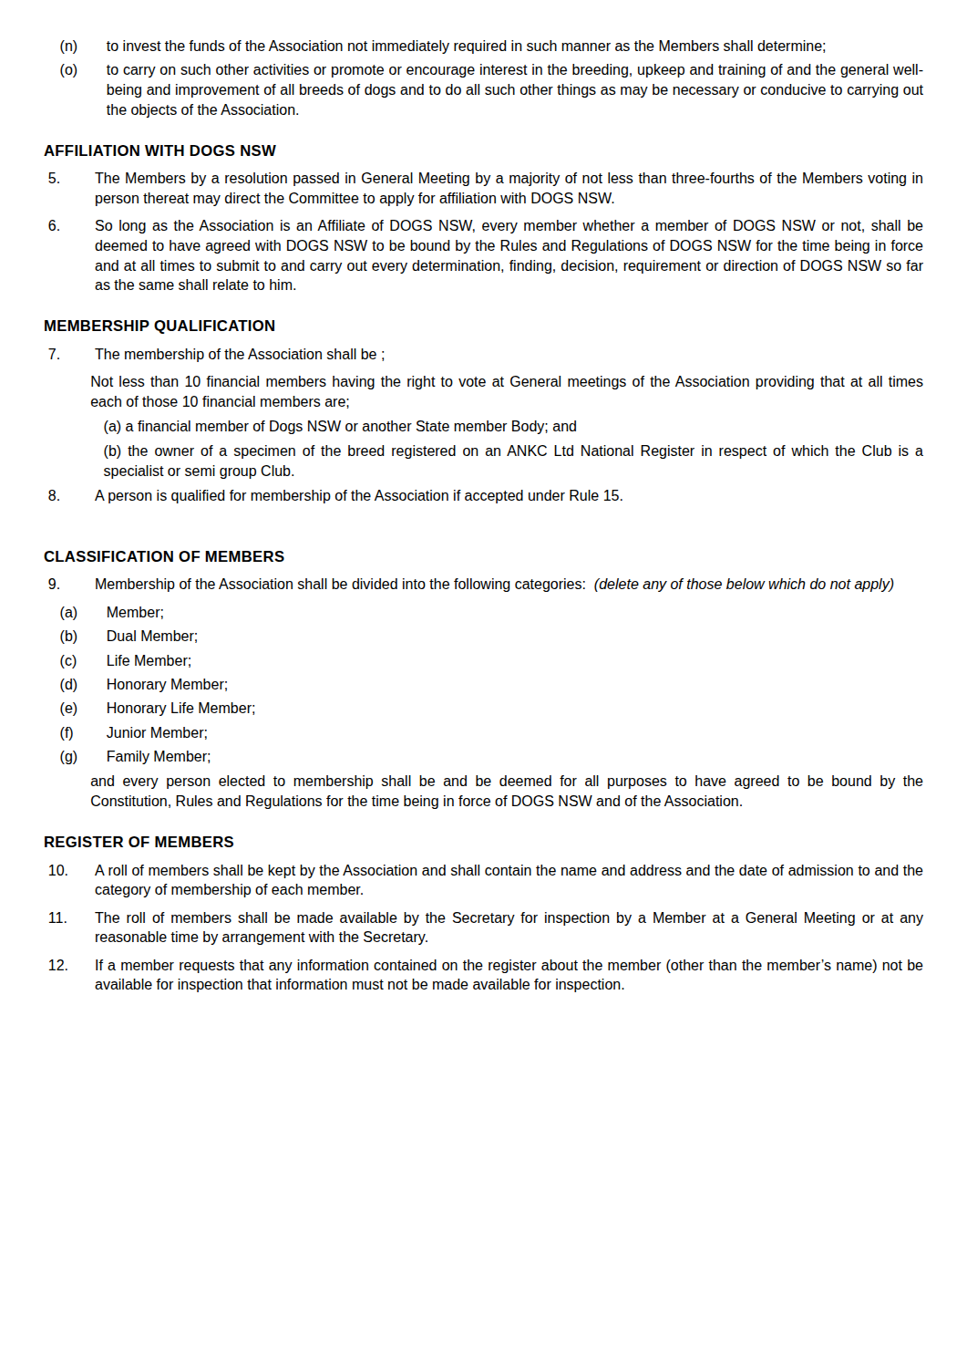(n) to invest the funds of the Association not immediately required in such manner as the Members shall determine;
(o) to carry on such other activities or promote or encourage interest in the breeding, upkeep and training of and the general well-being and improvement of all breeds of dogs and to do all such other things as may be necessary or conducive to carrying out the objects of the Association.
AFFILIATION WITH DOGS NSW
5. The Members by a resolution passed in General Meeting by a majority of not less than three-fourths of the Members voting in person thereat may direct the Committee to apply for affiliation with DOGS NSW.
6. So long as the Association is an Affiliate of DOGS NSW, every member whether a member of DOGS NSW or not, shall be deemed to have agreed with DOGS NSW to be bound by the Rules and Regulations of DOGS NSW for the time being in force and at all times to submit to and carry out every determination, finding, decision, requirement or direction of DOGS NSW so far as the same shall relate to him.
MEMBERSHIP QUALIFICATION
7. The membership of the Association shall be ;
Not less than 10 financial members having the right to vote at General meetings of the Association providing that at all times each of those 10 financial members are;
(a) a financial member of Dogs NSW or another State member Body; and
(b) the owner of a specimen of the breed registered on an ANKC Ltd National Register in respect of which the Club is a specialist or semi group Club.
8. A person is qualified for membership of the Association if accepted under Rule 15.
CLASSIFICATION OF MEMBERS
9. Membership of the Association shall be divided into the following categories: (delete any of those below which do not apply)
(a) Member;
(b) Dual Member;
(c) Life Member;
(d) Honorary Member;
(e) Honorary Life Member;
(f) Junior Member;
(g) Family Member;
and every person elected to membership shall be and be deemed for all purposes to have agreed to be bound by the Constitution, Rules and Regulations for the time being in force of DOGS NSW and of the Association.
REGISTER OF MEMBERS
10. A roll of members shall be kept by the Association and shall contain the name and address and the date of admission to and the category of membership of each member.
11. The roll of members shall be made available by the Secretary for inspection by a Member at a General Meeting or at any reasonable time by arrangement with the Secretary.
12. If a member requests that any information contained on the register about the member (other than the member’s name) not be available for inspection that information must not be made available for inspection.